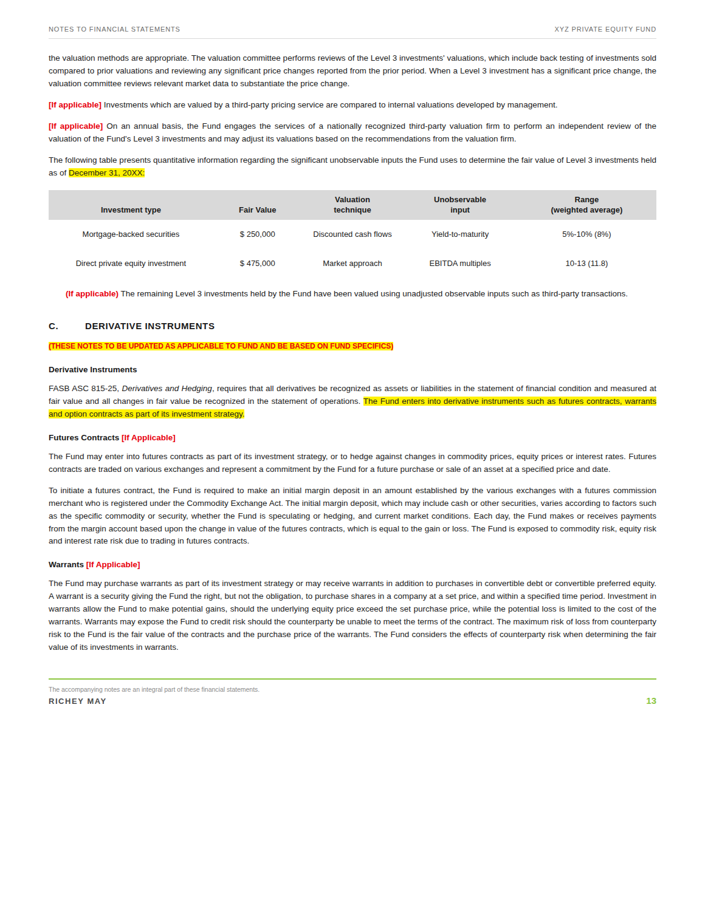Notes to Financial Statements XYZ Private Equity Fund
the valuation methods are appropriate. The valuation committee performs reviews of the Level 3 investments' valuations, which include back testing of investments sold compared to prior valuations and reviewing any significant price changes reported from the prior period. When a Level 3 investment has a significant price change, the valuation committee reviews relevant market data to substantiate the price change.
[If applicable] Investments which are valued by a third-party pricing service are compared to internal valuations developed by management.
[If applicable] On an annual basis, the Fund engages the services of a nationally recognized third-party valuation firm to perform an independent review of the valuation of the Fund's Level 3 investments and may adjust its valuations based on the recommendations from the valuation firm.
The following table presents quantitative information regarding the significant unobservable inputs the Fund uses to determine the fair value of Level 3 investments held as of December 31, 20XX:
| Investment type | Fair Value | Valuation technique | Unobservable input | Range (weighted average) |
| --- | --- | --- | --- | --- |
| Mortgage-backed securities | $ 250,000 | Discounted cash flows | Yield-to-maturity | 5%-10% (8%) |
| Direct private equity investment | $ 475,000 | Market approach | EBITDA multiples | 10-13 (11.8) |
(If applicable) The remaining Level 3 investments held by the Fund have been valued using unadjusted observable inputs such as third-party transactions.
C. DERIVATIVE INSTRUMENTS
(THESE NOTES TO BE UPDATED AS APPLICABLE TO FUND AND BE BASED ON FUND SPECIFICS)
Derivative Instruments
FASB ASC 815-25, Derivatives and Hedging, requires that all derivatives be recognized as assets or liabilities in the statement of financial condition and measured at fair value and all changes in fair value be recognized in the statement of operations. The Fund enters into derivative instruments such as futures contracts, warrants and option contracts as part of its investment strategy.
Futures Contracts [If Applicable]
The Fund may enter into futures contracts as part of its investment strategy, or to hedge against changes in commodity prices, equity prices or interest rates. Futures contracts are traded on various exchanges and represent a commitment by the Fund for a future purchase or sale of an asset at a specified price and date.
To initiate a futures contract, the Fund is required to make an initial margin deposit in an amount established by the various exchanges with a futures commission merchant who is registered under the Commodity Exchange Act. The initial margin deposit, which may include cash or other securities, varies according to factors such as the specific commodity or security, whether the Fund is speculating or hedging, and current market conditions. Each day, the Fund makes or receives payments from the margin account based upon the change in value of the futures contracts, which is equal to the gain or loss. The Fund is exposed to commodity risk, equity risk and interest rate risk due to trading in futures contracts.
Warrants [If Applicable]
The Fund may purchase warrants as part of its investment strategy or may receive warrants in addition to purchases in convertible debt or convertible preferred equity. A warrant is a security giving the Fund the right, but not the obligation, to purchase shares in a company at a set price, and within a specified time period. Investment in warrants allow the Fund to make potential gains, should the underlying equity price exceed the set purchase price, while the potential loss is limited to the cost of the warrants. Warrants may expose the Fund to credit risk should the counterparty be unable to meet the terms of the contract. The maximum risk of loss from counterparty risk to the Fund is the fair value of the contracts and the purchase price of the warrants. The Fund considers the effects of counterparty risk when determining the fair value of its investments in warrants.
The accompanying notes are an integral part of these financial statements.
RICHEY MAY
13